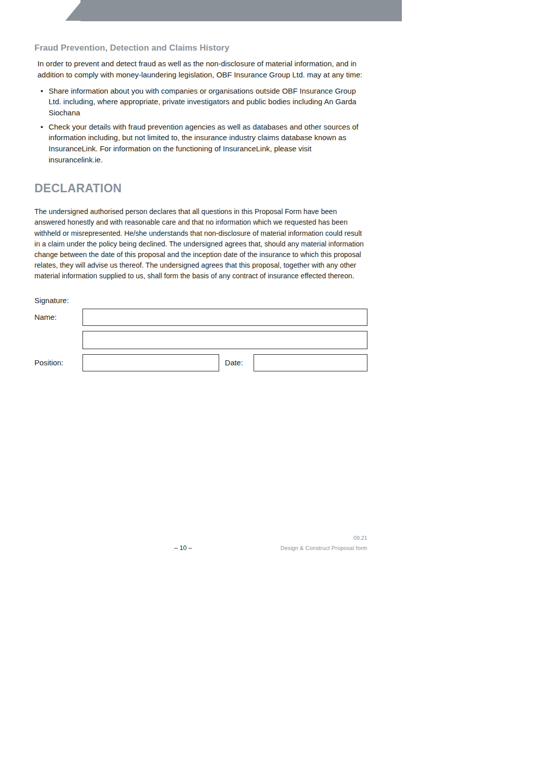Fraud Prevention, Detection and Claims History
In order to prevent and detect fraud as well as the non-disclosure of material information, and in addition to comply with money-laundering legislation, OBF Insurance Group Ltd. may at any time:
Share information about you with companies or organisations outside OBF Insurance Group Ltd. including, where appropriate, private investigators and public bodies including An Garda Siochana
Check your details with fraud prevention agencies as well as databases and other sources of information including, but not limited to, the insurance industry claims database known as InsuranceLink. For information on the functioning of InsuranceLink, please visit insurancelink.ie.
DECLARATION
The undersigned authorised person declares that all questions in this Proposal Form have been answered honestly and with reasonable care and that no information which we requested has been withheld or misrepresented. He/she understands that non-disclosure of material information could result in a claim under the policy being declined. The undersigned agrees that, should any material information change between the date of this proposal and the inception date of the insurance to which this proposal relates, they will advise us thereof. The undersigned agrees that this proposal, together with any other material information supplied to us, shall form the basis of any contract of insurance effected thereon.
| Signature: | |
| Name: | |
| Position: | / / / Date: / / |
09.21
– 10 –
Design & Construct Proposal form